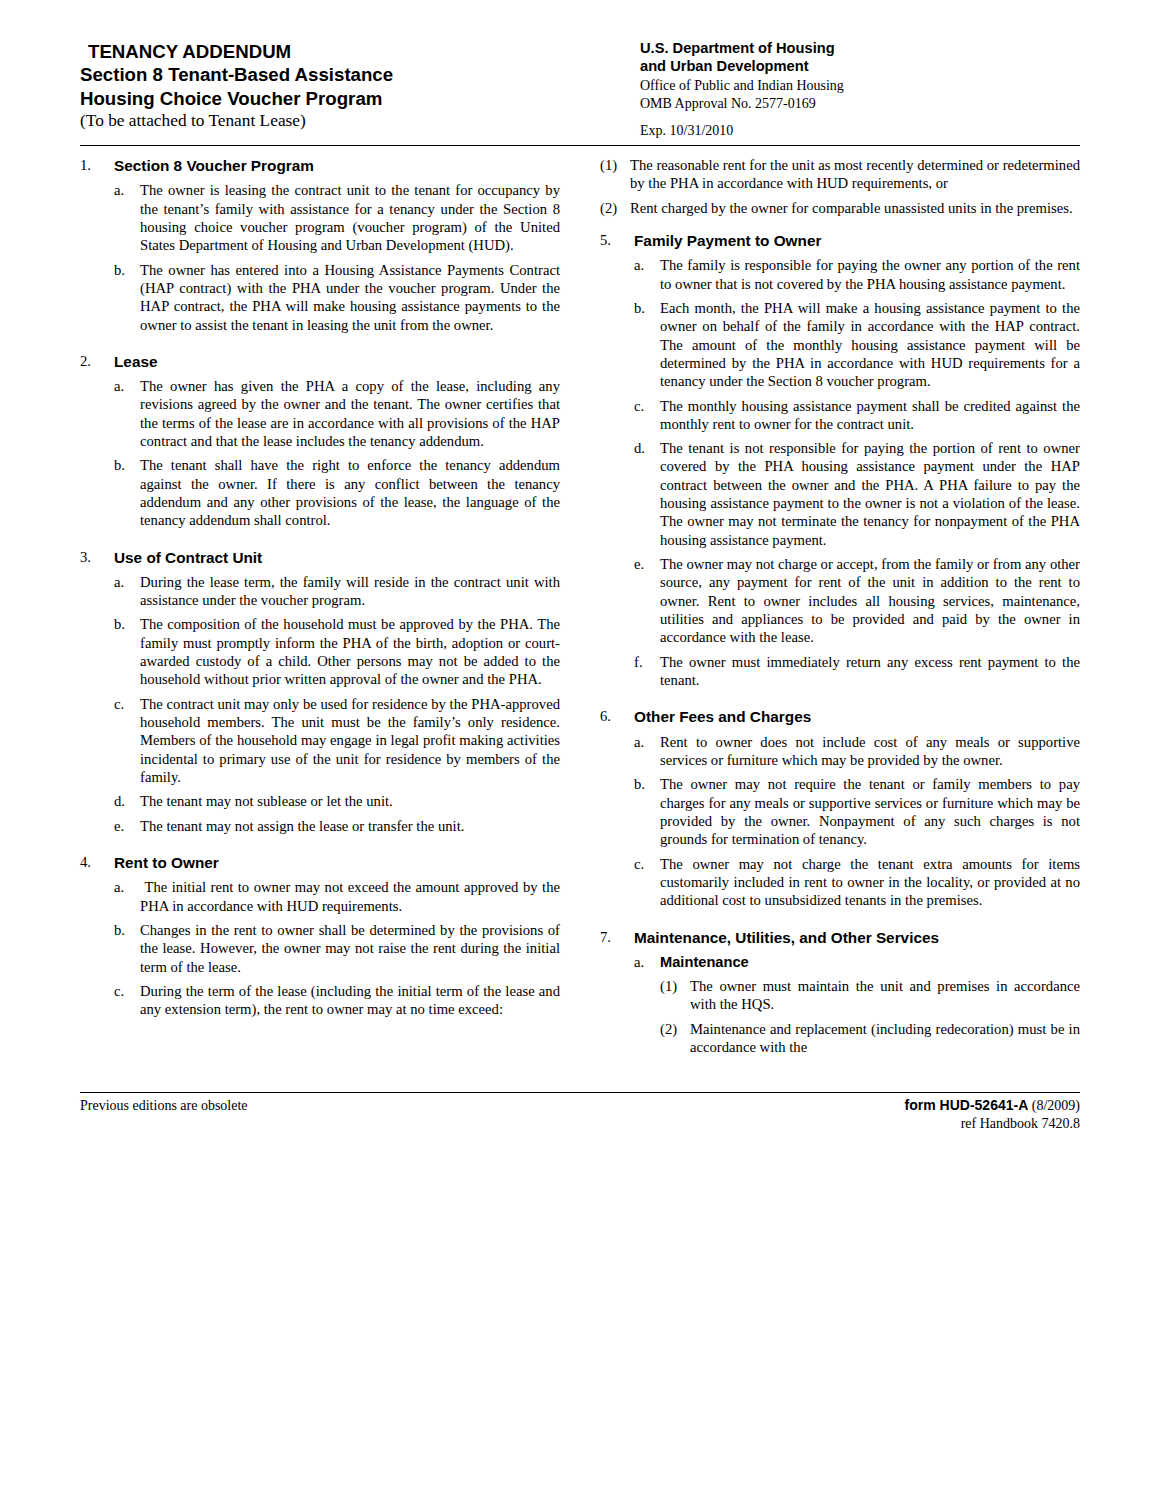TENANCY ADDENDUM
Section 8 Tenant-Based Assistance
Housing Choice Voucher Program
(To be attached to Tenant Lease)
U.S. Department of Housing
and Urban Development
Office of Public and Indian Housing
OMB Approval No. 2577-0169
Exp. 10/31/2010
1.
Section 8 Voucher Program
a.
The owner is leasing the contract unit to the tenant for occupancy by the tenant’s family with assistance for a tenancy under the Section 8 housing choice voucher program (voucher program) of the United States Department of Housing and Urban Development (HUD).
b.
The owner has entered into a Housing Assistance Payments Contract (HAP contract) with the PHA under the voucher program. Under the HAP contract, the PHA will make housing assistance payments to the owner to assist the tenant in leasing the unit from the owner.
2.
Lease
a.
The owner has given the PHA a copy of the lease, including any revisions agreed by the owner and the tenant. The owner certifies that the terms of the lease are in accordance with all provisions of the HAP contract and that the lease includes the tenancy addendum.
b.
The tenant shall have the right to enforce the tenancy addendum against the owner. If there is any conflict between the tenancy addendum and any other provisions of the lease, the language of the tenancy addendum shall control.
3.
Use of Contract Unit
a.
During the lease term, the family will reside in the contract unit with assistance under the voucher program.
b.
The composition of the household must be approved by the PHA. The family must promptly inform the PHA of the birth, adoption or court-awarded custody of a child. Other persons may not be added to the household without prior written approval of the owner and the PHA.
c.
The contract unit may only be used for residence by the PHA-approved household members. The unit must be the family’s only residence. Members of the household may engage in legal profit making activities incidental to primary use of the unit for residence by members of the family.
d.
The tenant may not sublease or let the unit.
e.
The tenant may not assign the lease or transfer the unit.
4.
Rent to Owner
a.
The initial rent to owner may not exceed the amount approved by the PHA in accordance with HUD requirements.
b.
Changes in the rent to owner shall be determined by the provisions of the lease. However, the owner may not raise the rent during the initial term of the lease.
c.
During the term of the lease (including the initial term of the lease and any extension term), the rent to owner may at no time exceed:
(1)
The reasonable rent for the unit as most recently determined or redetermined by the PHA in accordance with HUD requirements, or
(2)
Rent charged by the owner for comparable unassisted units in the premises.
5.
Family Payment to Owner
a.
The family is responsible for paying the owner any portion of the rent to owner that is not covered by the PHA housing assistance payment.
b.
Each month, the PHA will make a housing assistance payment to the owner on behalf of the family in accordance with the HAP contract. The amount of the monthly housing assistance payment will be determined by the PHA in accordance with HUD requirements for a tenancy under the Section 8 voucher program.
c.
The monthly housing assistance payment shall be credited against the monthly rent to owner for the contract unit.
d.
The tenant is not responsible for paying the portion of rent to owner covered by the PHA housing assistance payment under the HAP contract between the owner and the PHA. A PHA failure to pay the housing assistance payment to the owner is not a violation of the lease. The owner may not terminate the tenancy for nonpayment of the PHA housing assistance payment.
e.
The owner may not charge or accept, from the family or from any other source, any payment for rent of the unit in addition to the rent to owner. Rent to owner includes all housing services, maintenance, utilities and appliances to be provided and paid by the owner in accordance with the lease.
f.
The owner must immediately return any excess rent payment to the tenant.
6.
Other Fees and Charges
a.
Rent to owner does not include cost of any meals or supportive services or furniture which may be provided by the owner.
b.
The owner may not require the tenant or family members to pay charges for any meals or supportive services or furniture which may be provided by the owner. Nonpayment of any such charges is not grounds for termination of tenancy.
c.
The owner may not charge the tenant extra amounts for items customarily included in rent to owner in the locality, or provided at no additional cost to unsubsidized tenants in the premises.
7.
Maintenance, Utilities, and Other Services
a.
Maintenance
(1)
The owner must maintain the unit and premises in accordance with the HQS.
(2)
Maintenance and replacement (including redecoration) must be in accordance with the
Previous editions are obsolete
form HUD-52641-A (8/2009)
ref Handbook 7420.8